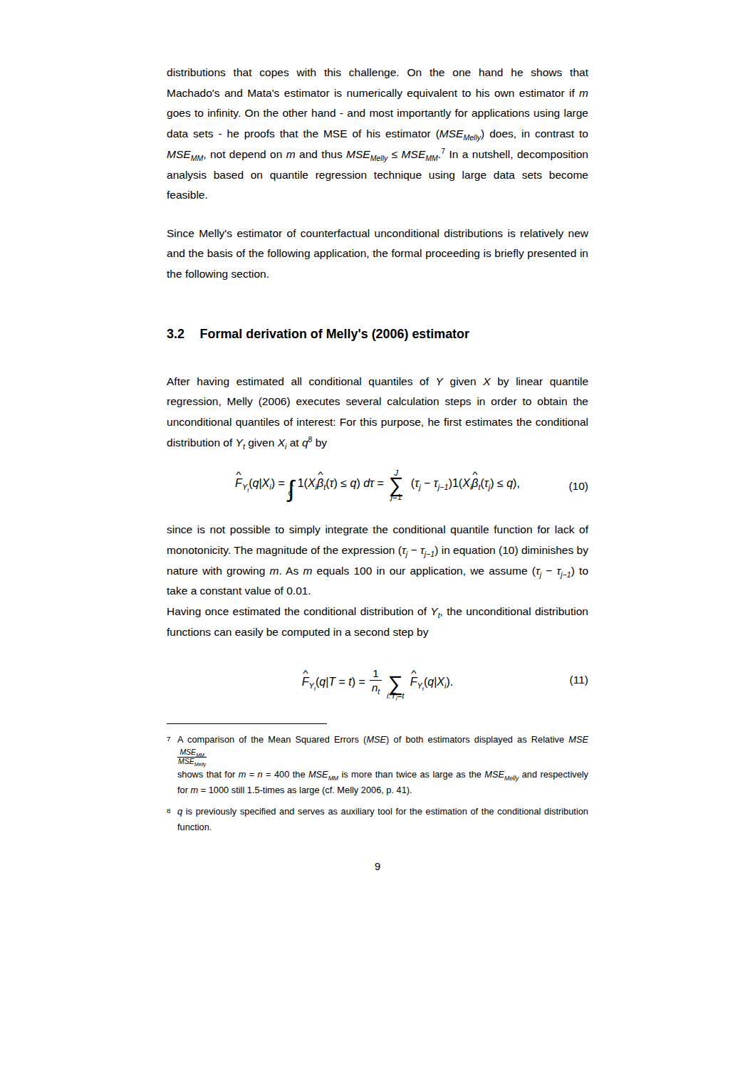distributions that copes with this challenge. On the one hand he shows that Machado's and Mata's estimator is numerically equivalent to his own estimator if m goes to infinity. On the other hand - and most importantly for applications using large data sets - he proofs that the MSE of his estimator (MSEMelly) does, in contrast to MSEMM, not depend on m and thus MSEMelly ≤ MSEMM.7 In a nutshell, decomposition analysis based on quantile regression technique using large data sets become feasible.
Since Melly's estimator of counterfactual unconditional distributions is relatively new and the basis of the following application, the formal proceeding is briefly presented in the following section.
3.2 Formal derivation of Melly's (2006) estimator
After having estimated all conditional quantiles of Y given X by linear quantile regression, Melly (2006) executes several calculation steps in order to obtain the unconditional quantiles of interest: For this purpose, he first estimates the conditional distribution of Yt given Xi at q8 by
FYt(q|Xi) = ∫10 1(Xi βt(τ) ≤ q) dτ = J∑j=1 (τj − τj−1)1(Xi βt(τj) ≤ q), (10)
since is not possible to simply integrate the conditional quantile function for lack of monotonicity. The magnitude of the expression (τj − τj−1) in equation (10) diminishes by nature with growing m. As m equals 100 in our application, we assume (τj − τj−1) to take a constant value of 0.01.
Having once estimated the conditional distribution of Yt, the unconditional distribution functions can easily be computed in a second step by
FYt(q|T = t) = 1 nt ∑i:Ti=t FYt(q|Xi). (11)
7
A comparison of the Mean Squared Errors (MSE) of both estimators displayed as Relative MSE MSEMM MSEMelly shows that for m = n = 400 the MSEMM is more than twice as large as the MSEMelly and respectively for m = 1000 still 1.5-times as large (cf. Melly 2006, p. 41).
8
q is previously specified and serves as auxiliary tool for the estimation of the conditional distribution function.
9